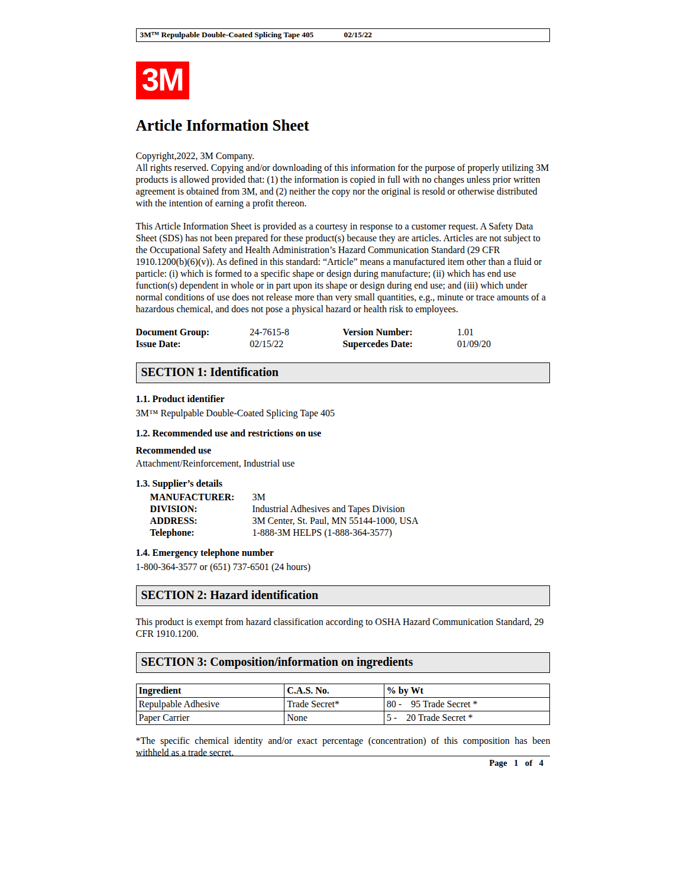3M™ Repulpable Double-Coated Splicing Tape 405 02/15/22
3M
Article Information Sheet
Copyright,2022, 3M Company.
All rights reserved. Copying and/or downloading of this information for the purpose of properly utilizing 3M products is allowed provided that: (1) the information is copied in full with no changes unless prior written agreement is obtained from 3M, and (2) neither the copy nor the original is resold or otherwise distributed with the intention of earning a profit thereon.
This Article Information Sheet is provided as a courtesy in response to a customer request. A Safety Data Sheet (SDS) has not been prepared for these product(s) because they are articles. Articles are not subject to the Occupational Safety and Health Administration’s Hazard Communication Standard (29 CFR 1910.1200(b)(6)(v)). As defined in this standard: “Article” means a manufactured item other than a fluid or particle: (i) which is formed to a specific shape or design during manufacture; (ii) which has end use function(s) dependent in whole or in part upon its shape or design during end use; and (iii) which under normal conditions of use does not release more than very small quantities, e.g., minute or trace amounts of a hazardous chemical, and does not pose a physical hazard or health risk to employees.
| Document Group: | 24-7615-8 | Version Number: | 1.01 |
| Issue Date: | 02/15/22 | Supercedes Date: | 01/09/20 |
SECTION 1: Identification
1.1. Product identifier
3M™ Repulpable Double-Coated Splicing Tape 405
1.2. Recommended use and restrictions on use
Recommended use
Attachment/Reinforcement, Industrial use
1.3. Supplier’s details
| MANUFACTURER: | 3M |
| DIVISION: | Industrial Adhesives and Tapes Division |
| ADDRESS: | 3M Center, St. Paul, MN 55144-1000, USA |
| Telephone: | 1-888-3M HELPS (1-888-364-3577) |
1.4. Emergency telephone number
1-800-364-3577 or (651) 737-6501 (24 hours)
SECTION 2: Hazard identification
This product is exempt from hazard classification according to OSHA Hazard Communication Standard, 29 CFR 1910.1200.
SECTION 3: Composition/information on ingredients
| Ingredient | C.A.S. No. | % by Wt |
| --- | --- | --- |
| Repulpable Adhesive | Trade Secret* | 80 - 95 Trade Secret * |
| Paper Carrier | None | 5 - 20 Trade Secret * |
*The specific chemical identity and/or exact percentage (concentration) of this composition has been withheld as a trade secret.
Page1of4